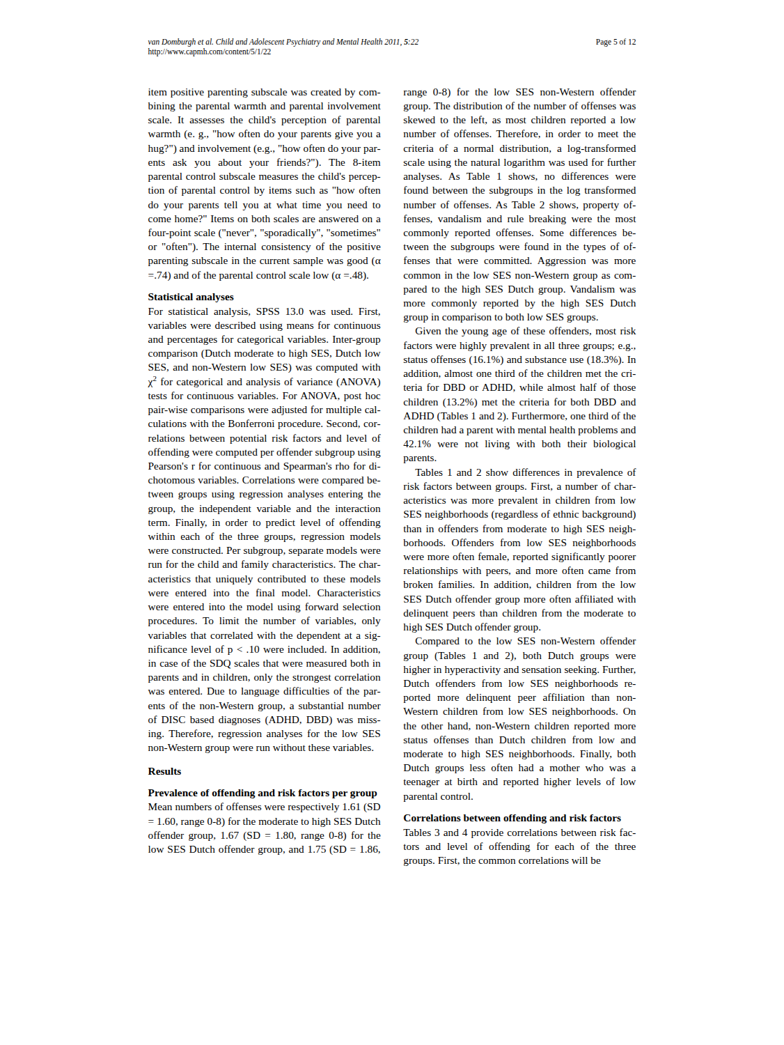van Domburgh et al. Child and Adolescent Psychiatry and Mental Health 2011, 5:22
http://www.capmh.com/content/5/1/22
Page 5 of 12
item positive parenting subscale was created by combining the parental warmth and parental involvement scale. It assesses the child's perception of parental warmth (e. g., "how often do your parents give you a hug?") and involvement (e.g., "how often do your parents ask you about your friends?"). The 8-item parental control subscale measures the child's perception of parental control by items such as "how often do your parents tell you at what time you need to come home?" Items on both scales are answered on a four-point scale ("never", "sporadically", "sometimes" or "often"). The internal consistency of the positive parenting subscale in the current sample was good (α =.74) and of the parental control scale low (α =.48).
Statistical analyses
For statistical analysis, SPSS 13.0 was used. First, variables were described using means for continuous and percentages for categorical variables. Inter-group comparison (Dutch moderate to high SES, Dutch low SES, and non-Western low SES) was computed with χ2 for categorical and analysis of variance (ANOVA) tests for continuous variables. For ANOVA, post hoc pair-wise comparisons were adjusted for multiple calculations with the Bonferroni procedure. Second, correlations between potential risk factors and level of offending were computed per offender subgroup using Pearson's r for continuous and Spearman's rho for dichotomous variables. Correlations were compared between groups using regression analyses entering the group, the independent variable and the interaction term. Finally, in order to predict level of offending within each of the three groups, regression models were constructed. Per subgroup, separate models were run for the child and family characteristics. The characteristics that uniquely contributed to these models were entered into the final model. Characteristics were entered into the model using forward selection procedures. To limit the number of variables, only variables that correlated with the dependent at a significance level of p < .10 were included. In addition, in case of the SDQ scales that were measured both in parents and in children, only the strongest correlation was entered. Due to language difficulties of the parents of the non-Western group, a substantial number of DISC based diagnoses (ADHD, DBD) was missing. Therefore, regression analyses for the low SES non-Western group were run without these variables.
Results
Prevalence of offending and risk factors per group
Mean numbers of offenses were respectively 1.61 (SD = 1.60, range 0-8) for the moderate to high SES Dutch offender group, 1.67 (SD = 1.80, range 0-8) for the low SES Dutch offender group, and 1.75 (SD = 1.86, range 0-8) for the low SES non-Western offender group. The distribution of the number of offenses was skewed to the left, as most children reported a low number of offenses. Therefore, in order to meet the criteria of a normal distribution, a log-transformed scale using the natural logarithm was used for further analyses. As Table 1 shows, no differences were found between the subgroups in the log transformed number of offenses. As Table 2 shows, property offenses, vandalism and rule breaking were the most commonly reported offenses. Some differences between the subgroups were found in the types of offenses that were committed. Aggression was more common in the low SES non-Western group as compared to the high SES Dutch group. Vandalism was more commonly reported by the high SES Dutch group in comparison to both low SES groups.
Given the young age of these offenders, most risk factors were highly prevalent in all three groups; e.g., status offenses (16.1%) and substance use (18.3%). In addition, almost one third of the children met the criteria for DBD or ADHD, while almost half of those children (13.2%) met the criteria for both DBD and ADHD (Tables 1 and 2). Furthermore, one third of the children had a parent with mental health problems and 42.1% were not living with both their biological parents.
Tables 1 and 2 show differences in prevalence of risk factors between groups. First, a number of characteristics was more prevalent in children from low SES neighborhoods (regardless of ethnic background) than in offenders from moderate to high SES neighborhoods. Offenders from low SES neighborhoods were more often female, reported significantly poorer relationships with peers, and more often came from broken families. In addition, children from the low SES Dutch offender group more often affiliated with delinquent peers than children from the moderate to high SES Dutch offender group.
Compared to the low SES non-Western offender group (Tables 1 and 2), both Dutch groups were higher in hyperactivity and sensation seeking. Further, Dutch offenders from low SES neighborhoods reported more delinquent peer affiliation than non-Western children from low SES neighborhoods. On the other hand, non-Western children reported more status offenses than Dutch children from low and moderate to high SES neighborhoods. Finally, both Dutch groups less often had a mother who was a teenager at birth and reported higher levels of low parental control.
Correlations between offending and risk factors
Tables 3 and 4 provide correlations between risk factors and level of offending for each of the three groups. First, the common correlations will be